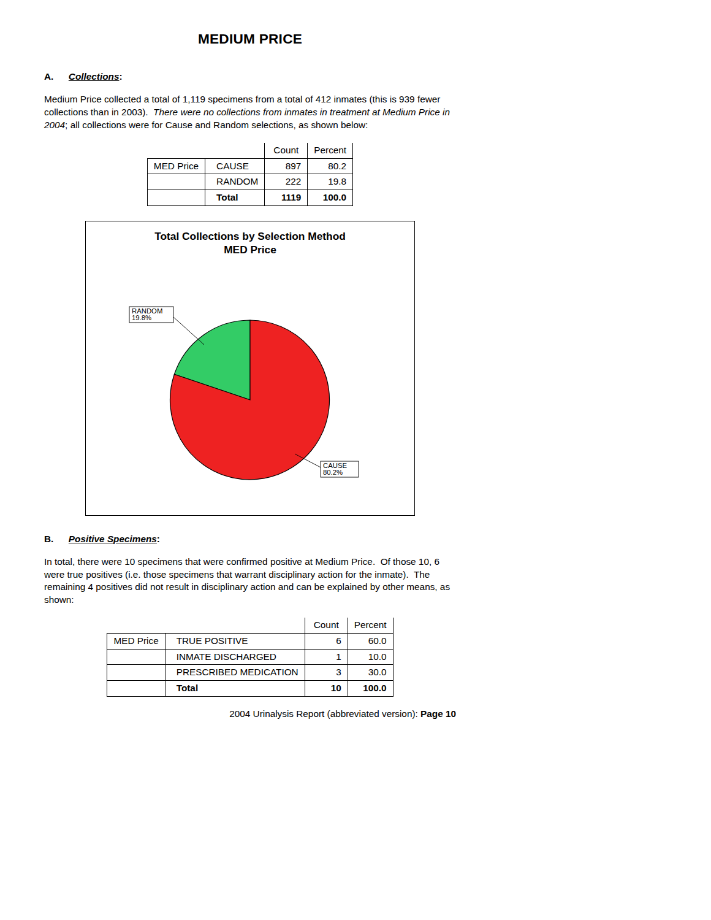MEDIUM PRICE
A. Collections:
Medium Price collected a total of 1,119 specimens from a total of 412 inmates (this is 939 fewer collections than in 2003). There were no collections from inmates in treatment at Medium Price in 2004; all collections were for Cause and Random selections, as shown below:
| | | Count | Percent |
| MED Price | CAUSE | 897 | 80.2 |
| | RANDOM | 222 | 19.8 |
| | Total | 1119 | 100.0 |
Total Collections by Selection Method
MED Price
RANDOM 19.8% CAUSE 80.2%
B. Positive Specimens:
In total, there were 10 specimens that were confirmed positive at Medium Price. Of those 10, 6 were true positives (i.e. those specimens that warrant disciplinary action for the inmate). The remaining 4 positives did not result in disciplinary action and can be explained by other means, as shown:
| | | Count | Percent |
| MED Price | TRUE POSITIVE | 6 | 60.0 |
| | INMATE DISCHARGED | 1 | 10.0 |
| | PRESCRIBED MEDICATION | 3 | 30.0 |
| | Total | 10 | 100.0 |
2004 Urinalysis Report (abbreviated version): Page 10